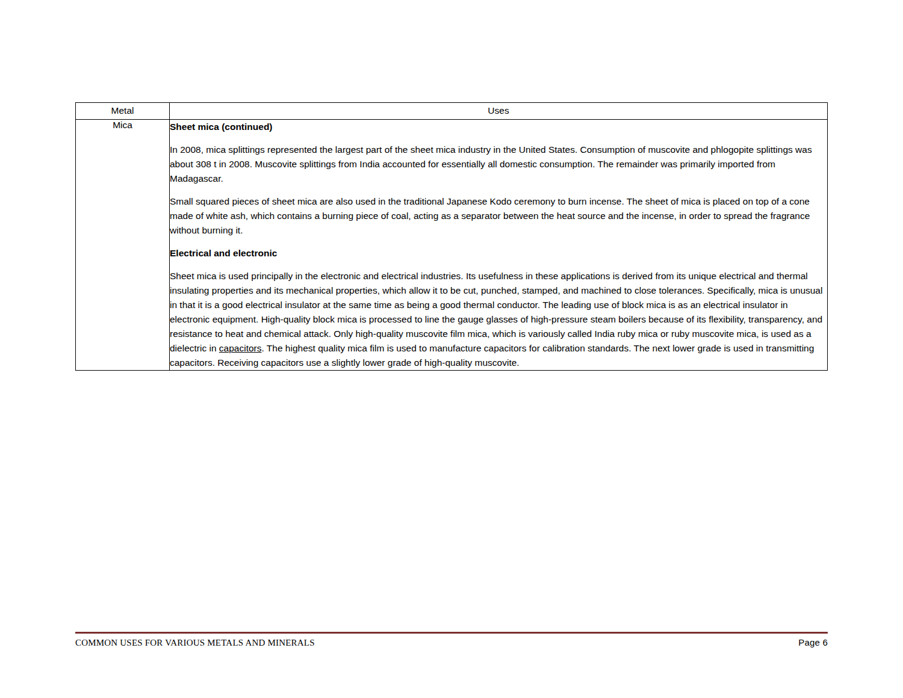| Metal | Uses |
| --- | --- |
| Mica | Sheet mica (continued) In 2008, mica splittings represented the largest part of the sheet mica industry in the United States. Consumption of muscovite and phlogopite splittings was about 308 t in 2008. Muscovite splittings from India accounted for essentially all domestic consumption. The remainder was primarily imported from Madagascar. Small squared pieces of sheet mica are also used in the traditional Japanese Kodo ceremony to burn incense. The sheet of mica is placed on top of a cone made of white ash, which contains a burning piece of coal, acting as a separator between the heat source and the incense, in order to spread the fragrance without burning it. Electrical and electronic Sheet mica is used principally in the electronic and electrical industries. Its usefulness in these applications is derived from its unique electrical and thermal insulating properties and its mechanical properties, which allow it to be cut, punched, stamped, and machined to close tolerances. Specifically, mica is unusual in that it is a good electrical insulator at the same time as being a good thermal conductor. The leading use of block mica is as an electrical insulator in electronic equipment. High-quality block mica is processed to line the gauge glasses of high-pressure steam boilers because of its flexibility, transparency, and resistance to heat and chemical attack. Only high-quality muscovite film mica, which is variously called India ruby mica or ruby muscovite mica, is used as a dielectric in capacitors . The highest quality mica film is used to manufacture capacitors for calibration standards. The next lower grade is used in transmitting capacitors. Receiving capacitors use a slightly lower grade of high-quality muscovite. |
Common uses for various metals and minerals
Page 6